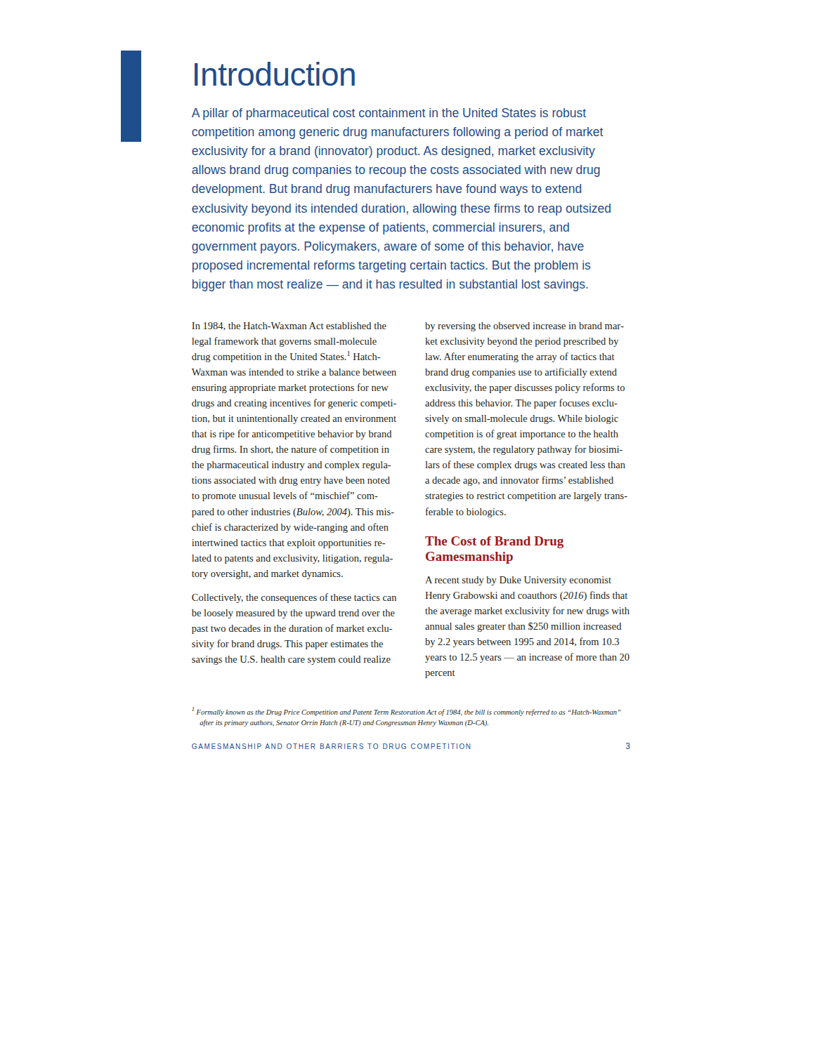Introduction
A pillar of pharmaceutical cost containment in the United States is robust competition among generic drug manufacturers following a period of market exclusivity for a brand (innovator) product. As designed, market exclusivity allows brand drug companies to recoup the costs associated with new drug development. But brand drug manufacturers have found ways to extend exclusivity beyond its intended duration, allowing these firms to reap outsized economic profits at the expense of patients, commercial insurers, and government payors. Policymakers, aware of some of this behavior, have proposed incremental reforms targeting certain tactics. But the problem is bigger than most realize — and it has resulted in substantial lost savings.
In 1984, the Hatch-Waxman Act established the legal framework that governs small-molecule drug competition in the United States.1 Hatch-Waxman was intended to strike a balance between ensuring appropriate market protections for new drugs and creating incentives for generic competition, but it unintentionally created an environment that is ripe for anticompetitive behavior by brand drug firms. In short, the nature of competition in the pharmaceutical industry and complex regulations associated with drug entry have been noted to promote unusual levels of “mischief” compared to other industries (Bulow, 2004). This mischief is characterized by wide-ranging and often intertwined tactics that exploit opportunities related to patents and exclusivity, litigation, regulatory oversight, and market dynamics.
Collectively, the consequences of these tactics can be loosely measured by the upward trend over the past two decades in the duration of market exclusivity for brand drugs. This paper estimates the savings the U.S. health care system could realize by reversing the observed increase in brand market exclusivity beyond the period prescribed by law. After enumerating the array of tactics that brand drug companies use to artificially extend exclusivity, the paper discusses policy reforms to address this behavior. The paper focuses exclusively on small-molecule drugs. While biologic competition is of great importance to the health care system, the regulatory pathway for biosimilars of these complex drugs was created less than a decade ago, and innovator firms’ established strategies to restrict competition are largely transferable to biologics.
The Cost of Brand Drug Gamesmanship
A recent study by Duke University economist Henry Grabowski and coauthors (2016) finds that the average market exclusivity for new drugs with annual sales greater than $250 million increased by 2.2 years between 1995 and 2014, from 10.3 years to 12.5 years — an increase of more than 20 percent
1 Formally known as the Drug Price Competition and Patent Term Restoration Act of 1984, the bill is commonly referred to as “Hatch-Waxman” after its primary authors, Senator Orrin Hatch (R-UT) and Congressman Henry Waxman (D-CA).
Gamesmanship and Other Barriers to Drug Competition 3